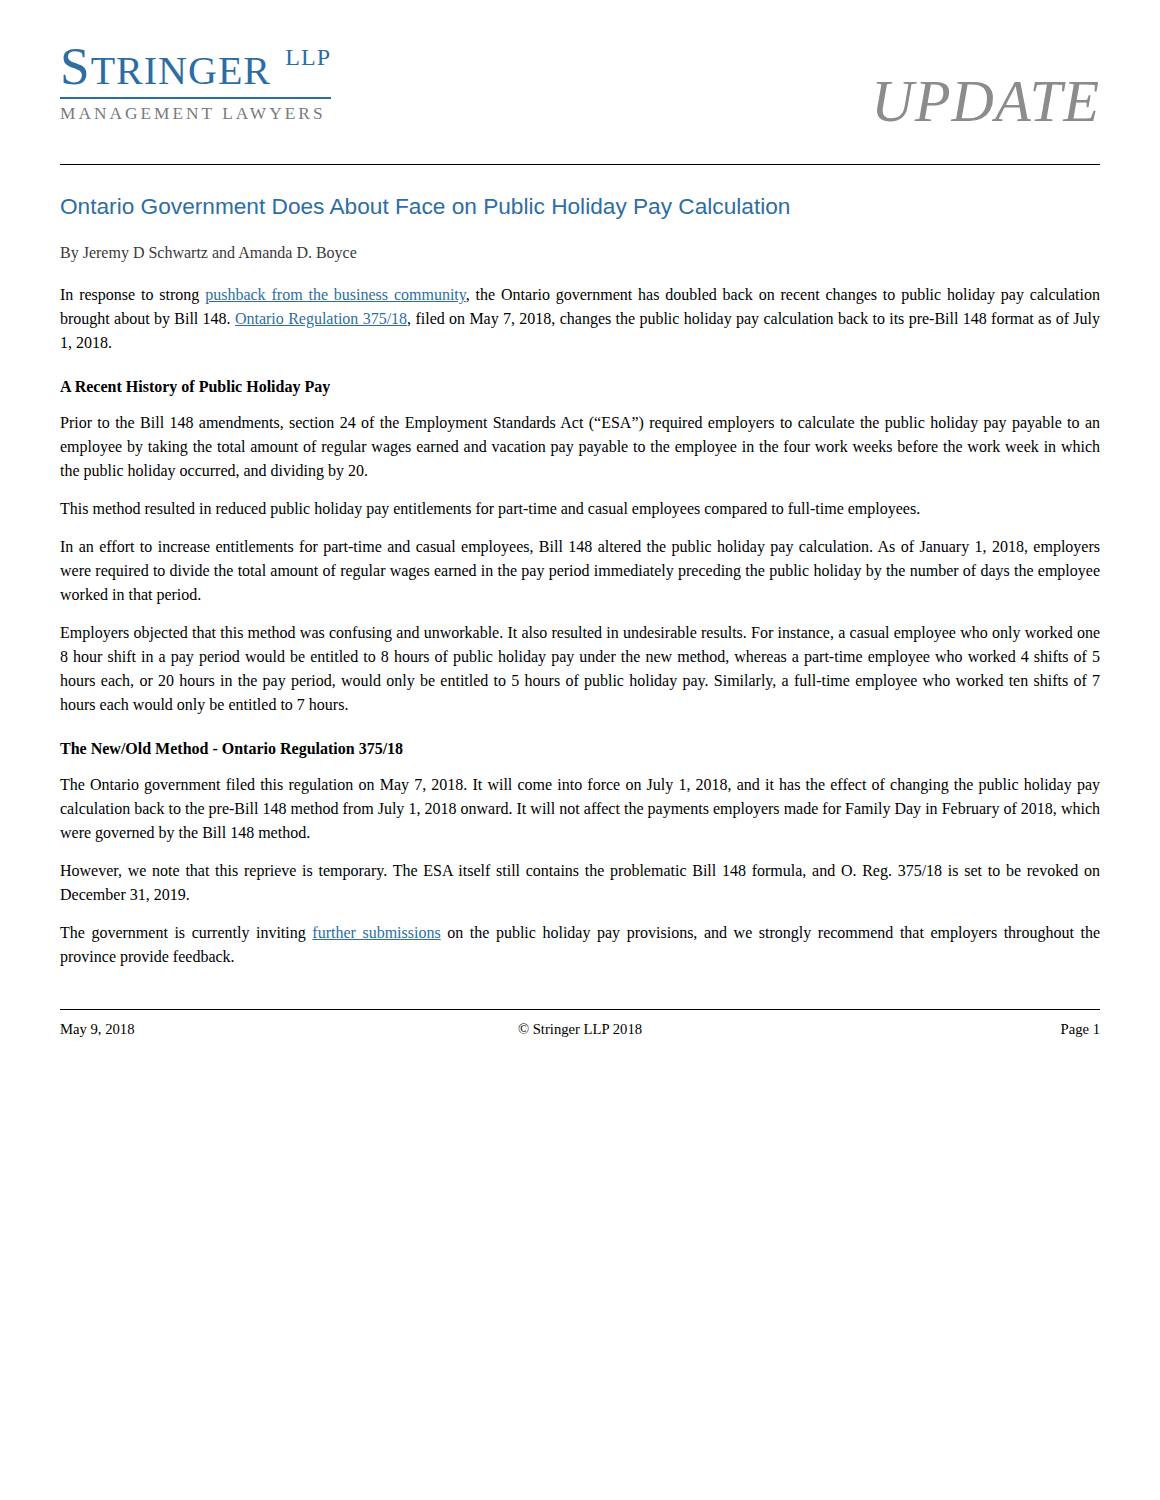STRINGER LLP
Management Lawyers
UPDATE
Ontario Government Does About Face on Public Holiday Pay Calculation
By Jeremy D Schwartz and Amanda D. Boyce
In response to strong pushback from the business community, the Ontario government has doubled back on recent changes to public holiday pay calculation brought about by Bill 148. Ontario Regulation 375/18, filed on May 7, 2018, changes the public holiday pay calculation back to its pre-Bill 148 format as of July 1, 2018.
A Recent History of Public Holiday Pay
Prior to the Bill 148 amendments, section 24 of the Employment Standards Act (“ESA”) required employers to calculate the public holiday pay payable to an employee by taking the total amount of regular wages earned and vacation pay payable to the employee in the four work weeks before the work week in which the public holiday occurred, and dividing by 20.
This method resulted in reduced public holiday pay entitlements for part-time and casual employees compared to full-time employees.
In an effort to increase entitlements for part-time and casual employees, Bill 148 altered the public holiday pay calculation. As of January 1, 2018, employers were required to divide the total amount of regular wages earned in the pay period immediately preceding the public holiday by the number of days the employee worked in that period.
Employers objected that this method was confusing and unworkable. It also resulted in undesirable results. For instance, a casual employee who only worked one 8 hour shift in a pay period would be entitled to 8 hours of public holiday pay under the new method, whereas a part-time employee who worked 4 shifts of 5 hours each, or 20 hours in the pay period, would only be entitled to 5 hours of public holiday pay. Similarly, a full-time employee who worked ten shifts of 7 hours each would only be entitled to 7 hours.
The New/Old Method - Ontario Regulation 375/18
The Ontario government filed this regulation on May 7, 2018. It will come into force on July 1, 2018, and it has the effect of changing the public holiday pay calculation back to the pre-Bill 148 method from July 1, 2018 onward. It will not affect the payments employers made for Family Day in February of 2018, which were governed by the Bill 148 method.
However, we note that this reprieve is temporary. The ESA itself still contains the problematic Bill 148 formula, and O. Reg. 375/18 is set to be revoked on December 31, 2019.
The government is currently inviting further submissions on the public holiday pay provisions, and we strongly recommend that employers throughout the province provide feedback.
May 9, 2018
© Stringer LLP 2018
Page 1